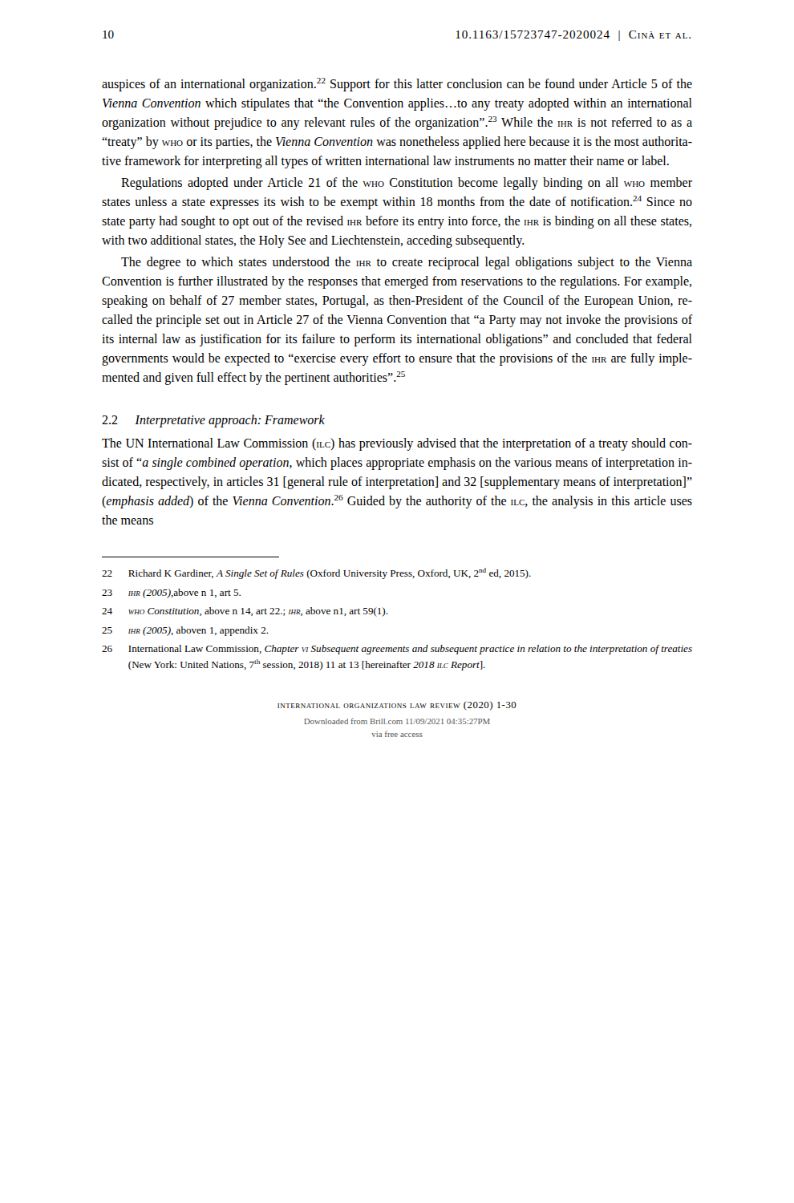10 10.1163/15723747-2020024 | Cinà et al.
auspices of an international organization.22 Support for this latter conclusion can be found under Article 5 of the Vienna Convention which stipulates that “the Convention applies…to any treaty adopted within an international organization without prejudice to any relevant rules of the organization”.23 While the ihr is not referred to as a “treaty” by who or its parties, the Vienna Convention was nonetheless applied here because it is the most authoritative framework for interpreting all types of written international law instruments no matter their name or label.
Regulations adopted under Article 21 of the who Constitution become legally binding on all who member states unless a state expresses its wish to be exempt within 18 months from the date of notification.24 Since no state party had sought to opt out of the revised ihr before its entry into force, the ihr is binding on all these states, with two additional states, the Holy See and Liechtenstein, acceding subsequently.
The degree to which states understood the ihr to create reciprocal legal obligations subject to the Vienna Convention is further illustrated by the responses that emerged from reservations to the regulations. For example, speaking on behalf of 27 member states, Portugal, as then-President of the Council of the European Union, recalled the principle set out in Article 27 of the Vienna Convention that “a Party may not invoke the provisions of its internal law as justification for its failure to perform its international obligations” and concluded that federal governments would be expected to “exercise every effort to ensure that the provisions of the ihr are fully implemented and given full effect by the pertinent authorities”.25
2.2 Interpretative approach: Framework
The UN International Law Commission (ilc) has previously advised that the interpretation of a treaty should consist of “a single combined operation, which places appropriate emphasis on the various means of interpretation indicated, respectively, in articles 31 [general rule of interpretation] and 32 [supplementary means of interpretation]” (emphasis added) of the Vienna Convention.26 Guided by the authority of the ilc, the analysis in this article uses the means
22 Richard K Gardiner, A Single Set of Rules (Oxford University Press, Oxford, UK, 2nd ed, 2015).
23 ihr (2005),above n 1, art 5.
24 who Constitution, above n 14, art 22.; ihr, above n1, art 59(1).
25 ihr (2005), aboven 1, appendix 2.
26 International Law Commission, Chapter vi Subsequent agreements and subsequent practice in relation to the interpretation of treaties (New York: United Nations, 7th session, 2018) 11 at 13 [hereinafter 2018 ilc Report].
international organizations law review (2020) 1-30 Downloaded from Brill.com 11/09/2021 04:35:27PM
via free access